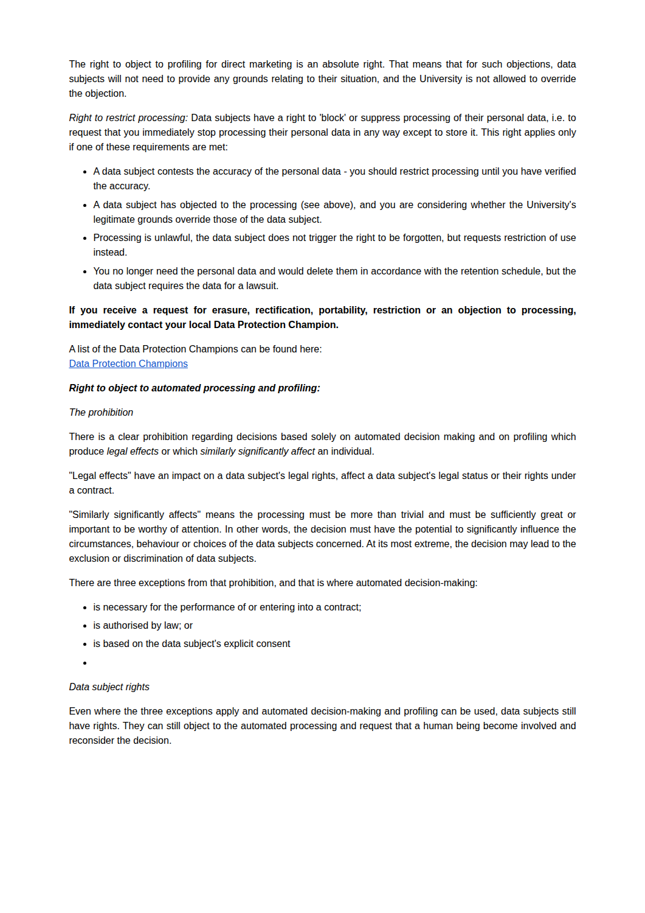The right to object to profiling for direct marketing is an absolute right. That means that for such objections, data subjects will not need to provide any grounds relating to their situation, and the University is not allowed to override the objection.
Right to restrict processing: Data subjects have a right to 'block' or suppress processing of their personal data, i.e. to request that you immediately stop processing their personal data in any way except to store it. This right applies only if one of these requirements are met:
A data subject contests the accuracy of the personal data - you should restrict processing until you have verified the accuracy.
A data subject has objected to the processing (see above), and you are considering whether the University's legitimate grounds override those of the data subject.
Processing is unlawful, the data subject does not trigger the right to be forgotten, but requests restriction of use instead.
You no longer need the personal data and would delete them in accordance with the retention schedule, but the data subject requires the data for a lawsuit.
If you receive a request for erasure, rectification, portability, restriction or an objection to processing, immediately contact your local Data Protection Champion.
A list of the Data Protection Champions can be found here:
Data Protection Champions
Right to object to automated processing and profiling:
The prohibition
There is a clear prohibition regarding decisions based solely on automated decision making and on profiling which produce legal effects or which similarly significantly affect an individual.
"Legal effects" have an impact on a data subject's legal rights, affect a data subject's legal status or their rights under a contract.
"Similarly significantly affects" means the processing must be more than trivial and must be sufficiently great or important to be worthy of attention. In other words, the decision must have the potential to significantly influence the circumstances, behaviour or choices of the data subjects concerned. At its most extreme, the decision may lead to the exclusion or discrimination of data subjects.
There are three exceptions from that prohibition, and that is where automated decision-making:
is necessary for the performance of or entering into a contract;
is authorised by law; or
is based on the data subject's explicit consent
Data subject rights
Even where the three exceptions apply and automated decision-making and profiling can be used, data subjects still have rights. They can still object to the automated processing and request that a human being become involved and reconsider the decision.